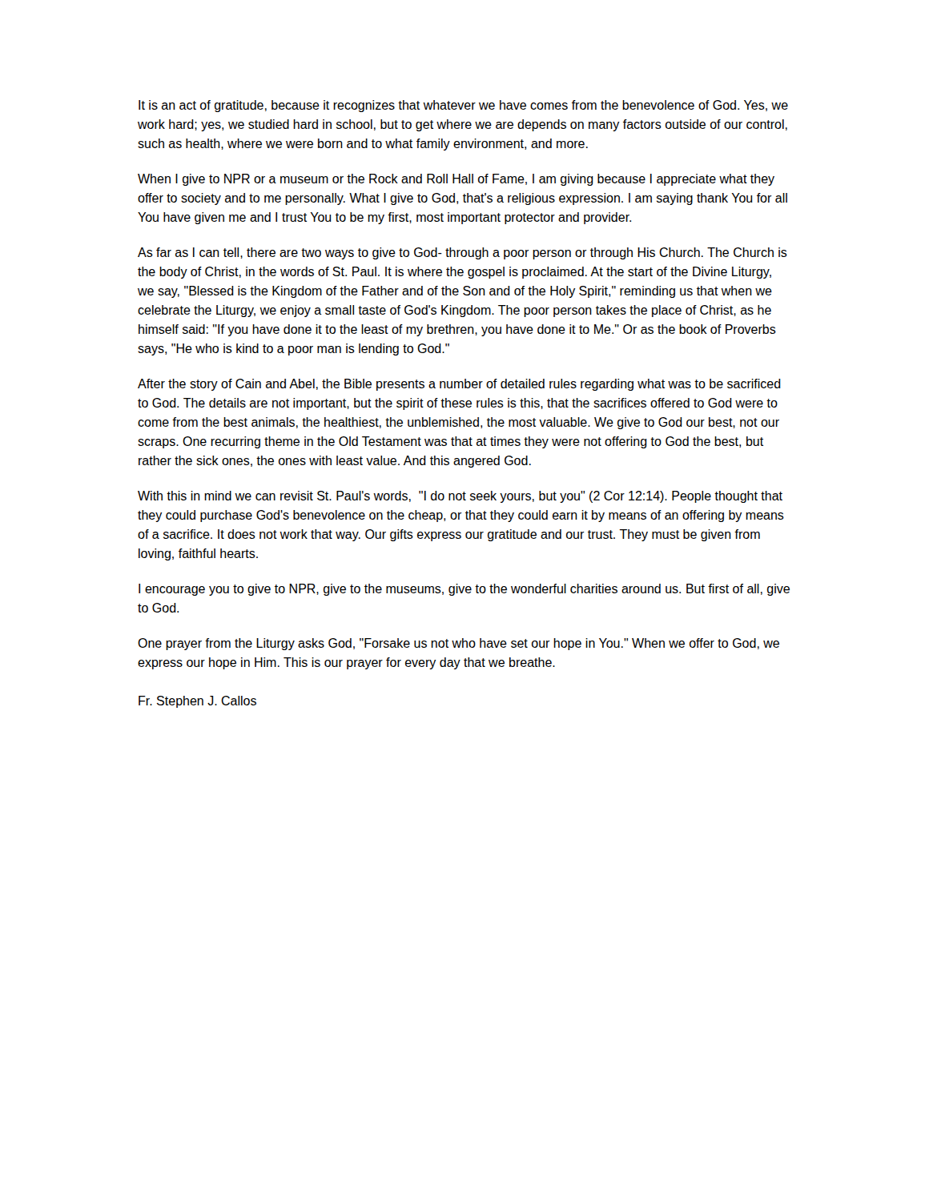It is an act of gratitude, because it recognizes that whatever we have comes from the benevolence of God. Yes, we work hard; yes, we studied hard in school, but to get where we are depends on many factors outside of our control, such as health, where we were born and to what family environment, and more.
When I give to NPR or a museum or the Rock and Roll Hall of Fame, I am giving because I appreciate what they offer to society and to me personally. What I give to God, that's a religious expression. I am saying thank You for all You have given me and I trust You to be my first, most important protector and provider.
As far as I can tell, there are two ways to give to God- through a poor person or through His Church. The Church is the body of Christ, in the words of St. Paul. It is where the gospel is proclaimed. At the start of the Divine Liturgy, we say, "Blessed is the Kingdom of the Father and of the Son and of the Holy Spirit," reminding us that when we celebrate the Liturgy, we enjoy a small taste of God's Kingdom. The poor person takes the place of Christ, as he himself said: "If you have done it to the least of my brethren, you have done it to Me." Or as the book of Proverbs says, "He who is kind to a poor man is lending to God."
After the story of Cain and Abel, the Bible presents a number of detailed rules regarding what was to be sacrificed to God. The details are not important, but the spirit of these rules is this, that the sacrifices offered to God were to come from the best animals, the healthiest, the unblemished, the most valuable. We give to God our best, not our scraps. One recurring theme in the Old Testament was that at times they were not offering to God the best, but rather the sick ones, the ones with least value. And this angered God.
With this in mind we can revisit St. Paul's words, "I do not seek yours, but you" (2 Cor 12:14). People thought that they could purchase God's benevolence on the cheap, or that they could earn it by means of an offering by means of a sacrifice. It does not work that way. Our gifts express our gratitude and our trust. They must be given from loving, faithful hearts.
I encourage you to give to NPR, give to the museums, give to the wonderful charities around us. But first of all, give to God.
One prayer from the Liturgy asks God, "Forsake us not who have set our hope in You." When we offer to God, we express our hope in Him. This is our prayer for every day that we breathe.
Fr. Stephen J. Callos